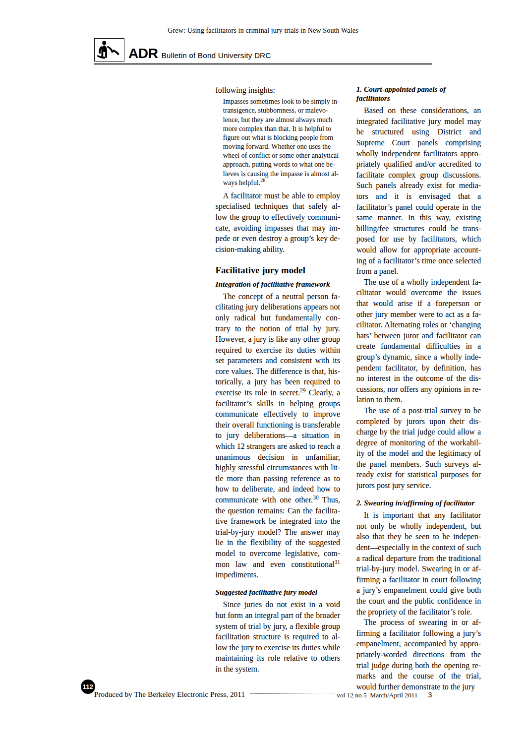Grew: Using facilitators in criminal jury trials in New South Wales
ADR Bulletin of Bond University DRC
following insights:
Impasses sometimes look to be simply intransigence, stubbornness, or malevolence, but they are almost always much more complex than that. It is helpful to figure out what is blocking people from moving forward. Whether one uses the wheel of conflict or some other analytical approach, putting words to what one believes is causing the impasse is almost always helpful.28
A facilitator must be able to employ specialised techniques that safely allow the group to effectively communicate, avoiding impasses that may impede or even destroy a group’s key decision-making ability.
Facilitative jury model
Integration of facilitative framework
The concept of a neutral person facilitating jury deliberations appears not only radical but fundamentally contrary to the notion of trial by jury. However, a jury is like any other group required to exercise its duties within set parameters and consistent with its core values. The difference is that, historically, a jury has been required to exercise its role in secret.29 Clearly, a facilitator’s skills in helping groups communicate effectively to improve their overall functioning is transferable to jury deliberations—a situation in which 12 strangers are asked to reach a unanimous decision in unfamiliar, highly stressful circumstances with little more than passing reference as to how to deliberate, and indeed how to communicate with one other.30 Thus, the question remains: Can the facilitative framework be integrated into the trial-by-jury model? The answer may lie in the flexibility of the suggested model to overcome legislative, common law and even constitutional31 impediments.
Suggested facilitative jury model
Since juries do not exist in a void but form an integral part of the broader system of trial by jury, a flexible group facilitation structure is required to allow the jury to exercise its duties while maintaining its role relative to others in the system.
1. Court-appointed panels of facilitators
Based on these considerations, an integrated facilitative jury model may be structured using District and Supreme Court panels comprising wholly independent facilitators appropriately qualified and/or accredited to facilitate complex group discussions. Such panels already exist for mediators and it is envisaged that a facilitator’s panel could operate in the same manner. In this way, existing billing/fee structures could be transposed for use by facilitators, which would allow for appropriate accounting of a facilitator’s time once selected from a panel.
The use of a wholly independent facilitator would overcome the issues that would arise if a foreperson or other jury member were to act as a facilitator. Alternating roles or ‘changing hats’ between juror and facilitator can create fundamental difficulties in a group’s dynamic, since a wholly independent facilitator, by definition, has no interest in the outcome of the discussions, nor offers any opinions in relation to them.
The use of a post-trial survey to be completed by jurors upon their discharge by the trial judge could allow a degree of monitoring of the workability of the model and the legitimacy of the panel members. Such surveys already exist for statistical purposes for jurors post jury service.
2. Swearing in/affirming of facilitator
It is important that any facilitator not only be wholly independent, but also that they be seen to be independent—especially in the context of such a radical departure from the traditional trial-by-jury model. Swearing in or affirming a facilitator in court following a jury’s empanelment could give both the court and the public confidence in the propriety of the facilitator’s role.
The process of swearing in or affirming a facilitator following a jury’s empanelment, accompanied by appropriately-worded directions from the trial judge during both the opening remarks and the course of the trial, would further demonstrate to the jury
112
Produced by The Berkeley Electronic Press, 2011
vol 12 no 5 March/April 20113